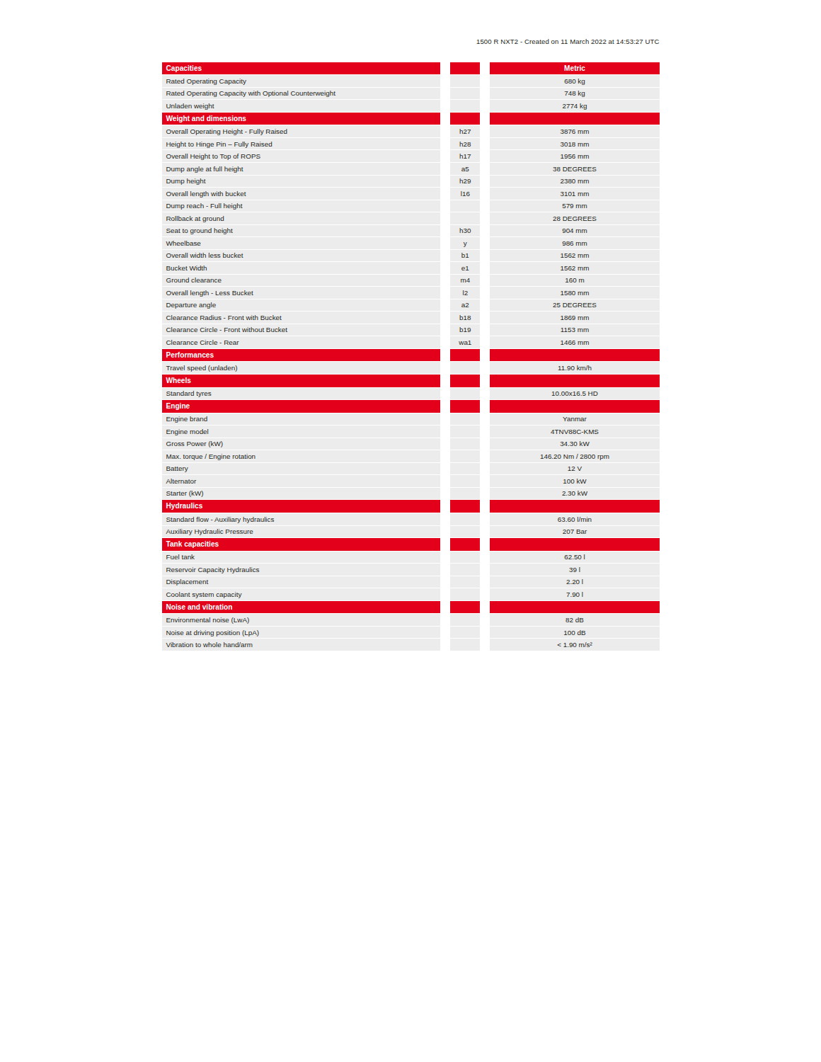1500 R NXT2 - Created on 11 March 2022 at 14:53:27 UTC
| Capacities | | | | Metric |
| Rated Operating Capacity | | | | 680 kg |
| Rated Operating Capacity with Optional Counterweight | | | | 748 kg |
| Unladen weight | | | | 2774 kg |
| Weight and dimensions | | | | |
| Overall Operating Height - Fully Raised | | h27 | | 3876 mm |
| Height to Hinge Pin – Fully Raised | | h28 | | 3018 mm |
| Overall Height to Top of ROPS | | h17 | | 1956 mm |
| Dump angle at full height | | a5 | | 38 DEGREES |
| Dump height | | h29 | | 2380 mm |
| Overall length with bucket | | l16 | | 3101 mm |
| Dump reach - Full height | | | | 579 mm |
| Rollback at ground | | | | 28 DEGREES |
| Seat to ground height | | h30 | | 904 mm |
| Wheelbase | | y | | 986 mm |
| Overall width less bucket | | b1 | | 1562 mm |
| Bucket Width | | e1 | | 1562 mm |
| Ground clearance | | m4 | | 160 m |
| Overall length - Less Bucket | | l2 | | 1580 mm |
| Departure angle | | a2 | | 25 DEGREES |
| Clearance Radius - Front with Bucket | | b18 | | 1869 mm |
| Clearance Circle - Front without Bucket | | b19 | | 1153 mm |
| Clearance Circle - Rear | | wa1 | | 1466 mm |
| Performances | | | | |
| Travel speed (unladen) | | | | 11.90 km/h |
| Wheels | | | | |
| Standard tyres | | | | 10.00x16.5 HD |
| Engine | | | | |
| Engine brand | | | | Yanmar |
| Engine model | | | | 4TNV88C-KMS |
| Gross Power (kW) | | | | 34.30 kW |
| Max. torque / Engine rotation | | | | 146.20 Nm / 2800 rpm |
| Battery | | | | 12 V |
| Alternator | | | | 100 kW |
| Starter (kW) | | | | 2.30 kW |
| Hydraulics | | | | |
| Standard flow - Auxiliary hydraulics | | | | 63.60 l/min |
| Auxiliary Hydraulic Pressure | | | | 207 Bar |
| Tank capacities | | | | |
| Fuel tank | | | | 62.50 l |
| Reservoir Capacity Hydraulics | | | | 39 l |
| Displacement | | | | 2.20 l |
| Coolant system capacity | | | | 7.90 l |
| Noise and vibration | | | | |
| Environmental noise (LwA) | | | | 82 dB |
| Noise at driving position (LpA) | | | | 100 dB |
| Vibration to whole hand/arm | | | | < 1.90 m/s² |